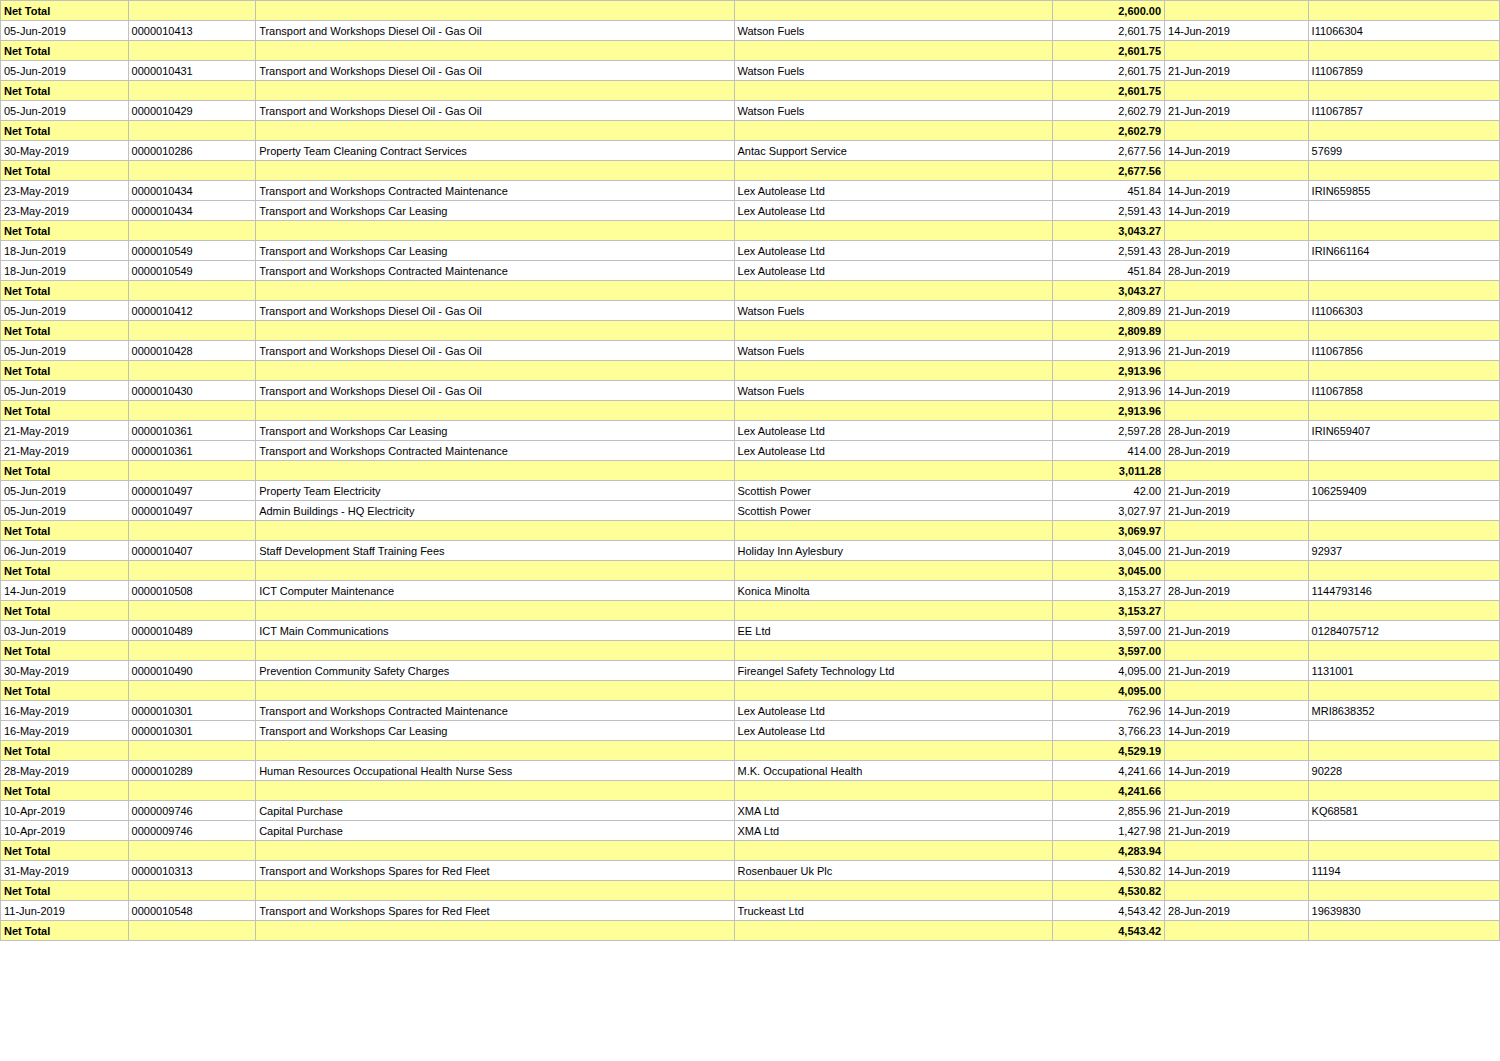| Net Total | | | | 2,600.00 | | |
| 05-Jun-2019 | 0000010413 | Transport and Workshops Diesel Oil - Gas Oil | Watson Fuels | 2,601.75 | 14-Jun-2019 | I11066304 |
| Net Total | | | | 2,601.75 | | |
| 05-Jun-2019 | 0000010431 | Transport and Workshops Diesel Oil - Gas Oil | Watson Fuels | 2,601.75 | 21-Jun-2019 | I11067859 |
| Net Total | | | | 2,601.75 | | |
| 05-Jun-2019 | 0000010429 | Transport and Workshops Diesel Oil - Gas Oil | Watson Fuels | 2,602.79 | 21-Jun-2019 | I11067857 |
| Net Total | | | | 2,602.79 | | |
| 30-May-2019 | 0000010286 | Property Team Cleaning Contract Services | Antac Support Service | 2,677.56 | 14-Jun-2019 | 57699 |
| Net Total | | | | 2,677.56 | | |
| 23-May-2019 | 0000010434 | Transport and Workshops Contracted Maintenance | Lex Autolease Ltd | 451.84 | 14-Jun-2019 | IRIN659855 |
| 23-May-2019 | 0000010434 | Transport and Workshops Car Leasing | Lex Autolease Ltd | 2,591.43 | 14-Jun-2019 | |
| Net Total | | | | 3,043.27 | | |
| 18-Jun-2019 | 0000010549 | Transport and Workshops Car Leasing | Lex Autolease Ltd | 2,591.43 | 28-Jun-2019 | IRIN661164 |
| 18-Jun-2019 | 0000010549 | Transport and Workshops Contracted Maintenance | Lex Autolease Ltd | 451.84 | 28-Jun-2019 | |
| Net Total | | | | 3,043.27 | | |
| 05-Jun-2019 | 0000010412 | Transport and Workshops Diesel Oil - Gas Oil | Watson Fuels | 2,809.89 | 21-Jun-2019 | I11066303 |
| Net Total | | | | 2,809.89 | | |
| 05-Jun-2019 | 0000010428 | Transport and Workshops Diesel Oil - Gas Oil | Watson Fuels | 2,913.96 | 21-Jun-2019 | I11067856 |
| Net Total | | | | 2,913.96 | | |
| 05-Jun-2019 | 0000010430 | Transport and Workshops Diesel Oil - Gas Oil | Watson Fuels | 2,913.96 | 14-Jun-2019 | I11067858 |
| Net Total | | | | 2,913.96 | | |
| 21-May-2019 | 0000010361 | Transport and Workshops Car Leasing | Lex Autolease Ltd | 2,597.28 | 28-Jun-2019 | IRIN659407 |
| 21-May-2019 | 0000010361 | Transport and Workshops Contracted Maintenance | Lex Autolease Ltd | 414.00 | 28-Jun-2019 | |
| Net Total | | | | 3,011.28 | | |
| 05-Jun-2019 | 0000010497 | Property Team Electricity | Scottish Power | 42.00 | 21-Jun-2019 | 106259409 |
| 05-Jun-2019 | 0000010497 | Admin Buildings - HQ Electricity | Scottish Power | 3,027.97 | 21-Jun-2019 | |
| Net Total | | | | 3,069.97 | | |
| 06-Jun-2019 | 0000010407 | Staff Development Staff Training Fees | Holiday Inn Aylesbury | 3,045.00 | 21-Jun-2019 | 92937 |
| Net Total | | | | 3,045.00 | | |
| 14-Jun-2019 | 0000010508 | ICT Computer Maintenance | Konica Minolta | 3,153.27 | 28-Jun-2019 | 1144793146 |
| Net Total | | | | 3,153.27 | | |
| 03-Jun-2019 | 0000010489 | ICT Main Communications | EE Ltd | 3,597.00 | 21-Jun-2019 | 01284075712 |
| Net Total | | | | 3,597.00 | | |
| 30-May-2019 | 0000010490 | Prevention Community Safety Charges | Fireangel Safety Technology Ltd | 4,095.00 | 21-Jun-2019 | 1131001 |
| Net Total | | | | 4,095.00 | | |
| 16-May-2019 | 0000010301 | Transport and Workshops Contracted Maintenance | Lex Autolease Ltd | 762.96 | 14-Jun-2019 | MRI8638352 |
| 16-May-2019 | 0000010301 | Transport and Workshops Car Leasing | Lex Autolease Ltd | 3,766.23 | 14-Jun-2019 | |
| Net Total | | | | 4,529.19 | | |
| 28-May-2019 | 0000010289 | Human Resources Occupational Health Nurse Sess | M.K. Occupational Health | 4,241.66 | 14-Jun-2019 | 90228 |
| Net Total | | | | 4,241.66 | | |
| 10-Apr-2019 | 0000009746 | Capital Purchase | XMA Ltd | 2,855.96 | 21-Jun-2019 | KQ68581 |
| 10-Apr-2019 | 0000009746 | Capital Purchase | XMA Ltd | 1,427.98 | 21-Jun-2019 | |
| Net Total | | | | 4,283.94 | | |
| 31-May-2019 | 0000010313 | Transport and Workshops Spares for Red Fleet | Rosenbauer Uk Plc | 4,530.82 | 14-Jun-2019 | 11194 |
| Net Total | | | | 4,530.82 | | |
| 11-Jun-2019 | 0000010548 | Transport and Workshops Spares for Red Fleet | Truckeast Ltd | 4,543.42 | 28-Jun-2019 | 19639830 |
| Net Total | | | | 4,543.42 | | |